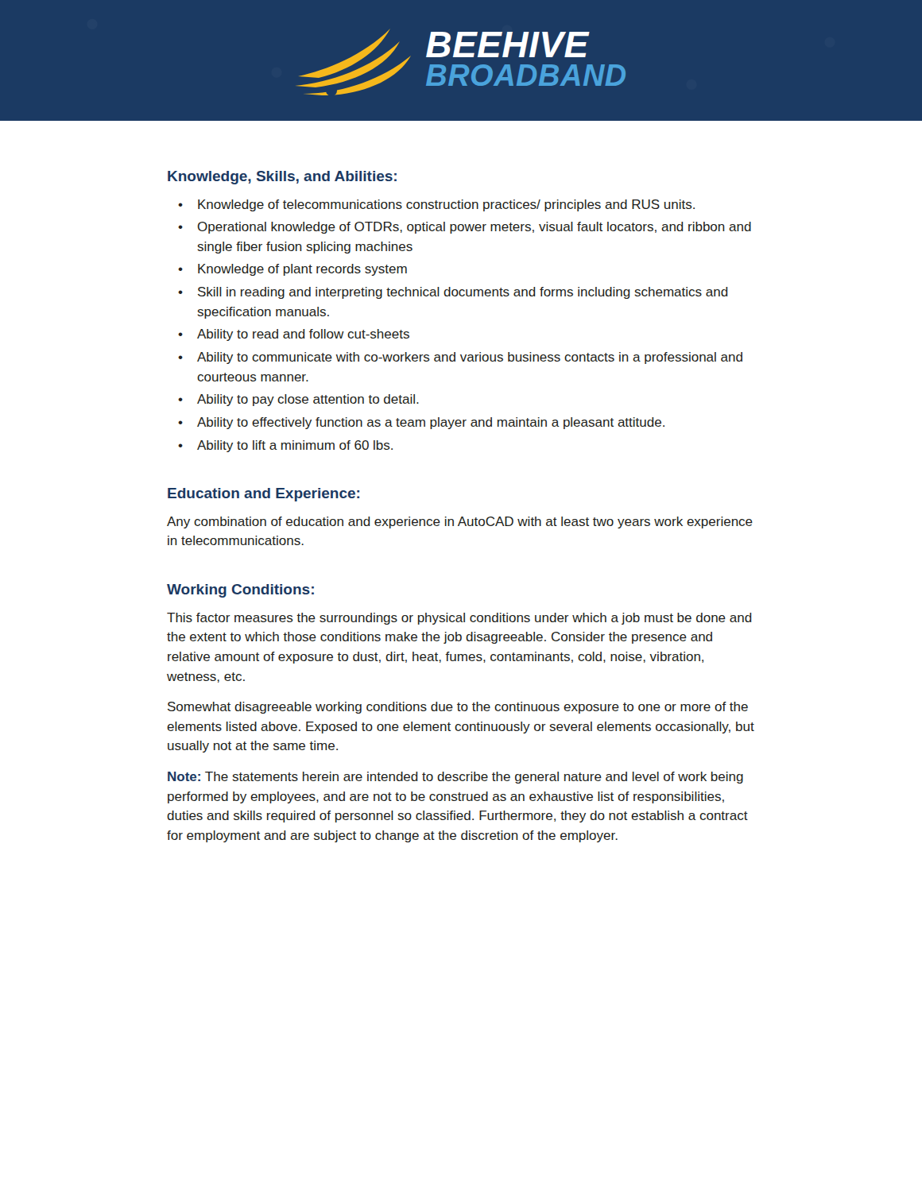BEEHIVE BROADBAND
Knowledge, Skills, and Abilities:
Knowledge of telecommunications construction practices/ principles and RUS units.
Operational knowledge of OTDRs, optical power meters, visual fault locators, and ribbon and single fiber fusion splicing machines
Knowledge of plant records system
Skill in reading and interpreting technical documents and forms including schematics and specification manuals.
Ability to read and follow cut-sheets
Ability to communicate with co-workers and various business contacts in a professional and courteous manner.
Ability to pay close attention to detail.
Ability to effectively function as a team player and maintain a pleasant attitude.
Ability to lift a minimum of 60 lbs.
Education and Experience:
Any combination of education and experience in AutoCAD with at least two years work experience in telecommunications.
Working Conditions:
This factor measures the surroundings or physical conditions under which a job must be done and the extent to which those conditions make the job disagreeable. Consider the presence and relative amount of exposure to dust, dirt, heat, fumes, contaminants, cold, noise, vibration, wetness, etc.
Somewhat disagreeable working conditions due to the continuous exposure to one or more of the elements listed above. Exposed to one element continuously or several elements occasionally, but usually not at the same time.
Note: The statements herein are intended to describe the general nature and level of work being performed by employees, and are not to be construed as an exhaustive list of responsibilities, duties and skills required of personnel so classified. Furthermore, they do not establish a contract for employment and are subject to change at the discretion of the employer.